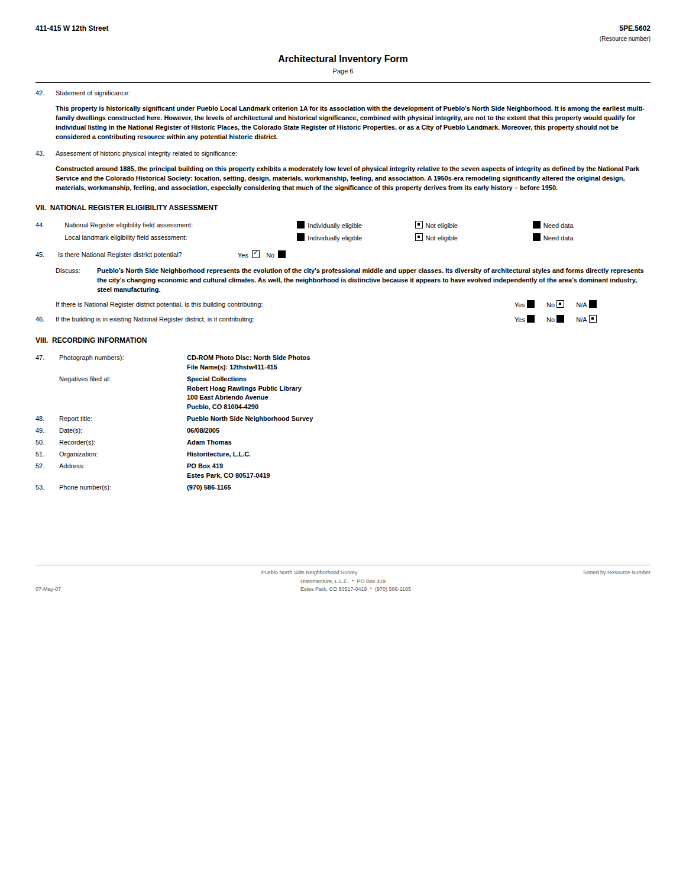411-415 W 12th Street
5PE.5602
(Resource number)
Architectural Inventory Form
Page 6
42.
Statement of significance:
This property is historically significant under Pueblo Local Landmark criterion 1A for its association with the development of Pueblo's North Side Neighborhood. It is among the earliest multi-family dwellings constructed here. However, the levels of architectural and historical significance, combined with physical integrity, are not to the extent that this property would qualify for individual listing in the National Register of Historic Places, the Colorado State Register of Historic Properties, or as a City of Pueblo Landmark. Moreover, this property should not be considered a contributing resource within any potential historic district.
43.
Assessment of historic physical integrity related to significance:
Constructed around 1885, the principal building on this property exhibits a moderately low level of physical integrity relative to the seven aspects of integrity as defined by the National Park Service and the Colorado Historical Society: location, setting, design, materials, workmanship, feeling, and association. A 1950s-era remodeling significantly altered the original design, materials, workmanship, feeling, and association, especially considering that much of the significance of this property derives from its early history – before 1950.
VII. NATIONAL REGISTER ELIGIBILITY ASSESSMENT
| 44. | National Register eligibility field assessment: | Individually eligible | Not eligible | Need data |
| | Local landmark eligibility field assessment: | Individually eligible | Not eligible | Need data |
| 45. | Is there National Register district potential? | Yes No | | |
Discuss:
Pueblo’s North Side Neighborhood represents the evolution of the city’s professional middle and upper classes. Its diversity of architectural styles and forms directly represents the city’s changing economic and cultural climates. As well, the neighborhood is distinctive because it appears to have evolved independently of the area’s dominant industry, steel manufacturing.
If there is National Register district potential, is this building contributing:
Yes No N/A
46. If the building is in existing National Register district, is it contributing:
Yes No N/A
VIII. RECORDING INFORMATION
| 47. | Photograph numbers): | CD-ROM Photo Disc: North Side Photos File Name(s): 12thstw411-415 |
| | Negatives filed at: | Special Collections Robert Hoag Rawlings Public Library 100 East Abriendo Avenue Pueblo, CO 81004-4290 |
| 48. | Report title: | Pueblo North Side Neighborhood Survey |
| 49. | Date(s): | 06/08/2005 |
| 50. | Recorder(s): | Adam Thomas |
| 51. | Organization: | Historitecture, L.L.C. |
| 52. | Address: | PO Box 419 Estes Park, CO 80517-0419 |
| 53. | Phone number(s): | (970) 586-1165 |
Pueblo North Side Neighborhood Survey
Sorted by Resource Number
Historitecture, L.L.C. * PO Box 419
07-May-07
Estes Park, CO 80517-0419 * (970) 586-1165